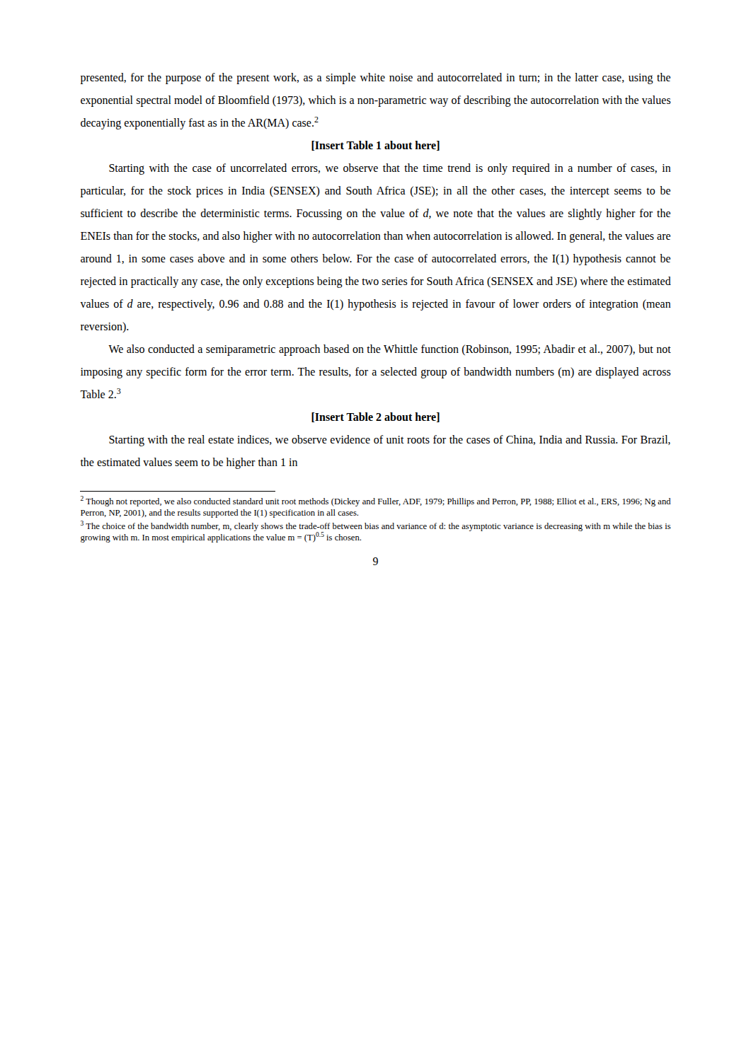presented, for the purpose of the present work, as a simple white noise and autocorrelated in turn; in the latter case, using the exponential spectral model of Bloomfield (1973), which is a non-parametric way of describing the autocorrelation with the values decaying exponentially fast as in the AR(MA) case.2
[Insert Table 1 about here]
Starting with the case of uncorrelated errors, we observe that the time trend is only required in a number of cases, in particular, for the stock prices in India (SENSEX) and South Africa (JSE); in all the other cases, the intercept seems to be sufficient to describe the deterministic terms. Focussing on the value of d, we note that the values are slightly higher for the ENEIs than for the stocks, and also higher with no autocorrelation than when autocorrelation is allowed. In general, the values are around 1, in some cases above and in some others below. For the case of autocorrelated errors, the I(1) hypothesis cannot be rejected in practically any case, the only exceptions being the two series for South Africa (SENSEX and JSE) where the estimated values of d are, respectively, 0.96 and 0.88 and the I(1) hypothesis is rejected in favour of lower orders of integration (mean reversion).
We also conducted a semiparametric approach based on the Whittle function (Robinson, 1995; Abadir et al., 2007), but not imposing any specific form for the error term. The results, for a selected group of bandwidth numbers (m) are displayed across Table 2.3
[Insert Table 2 about here]
Starting with the real estate indices, we observe evidence of unit roots for the cases of China, India and Russia. For Brazil, the estimated values seem to be higher than 1 in
2 Though not reported, we also conducted standard unit root methods (Dickey and Fuller, ADF, 1979; Phillips and Perron, PP, 1988; Elliot et al., ERS, 1996; Ng and Perron, NP, 2001), and the results supported the I(1) specification in all cases.
3 The choice of the bandwidth number, m, clearly shows the trade-off between bias and variance of d: the asymptotic variance is decreasing with m while the bias is growing with m. In most empirical applications the value m = (T)0.5 is chosen.
9